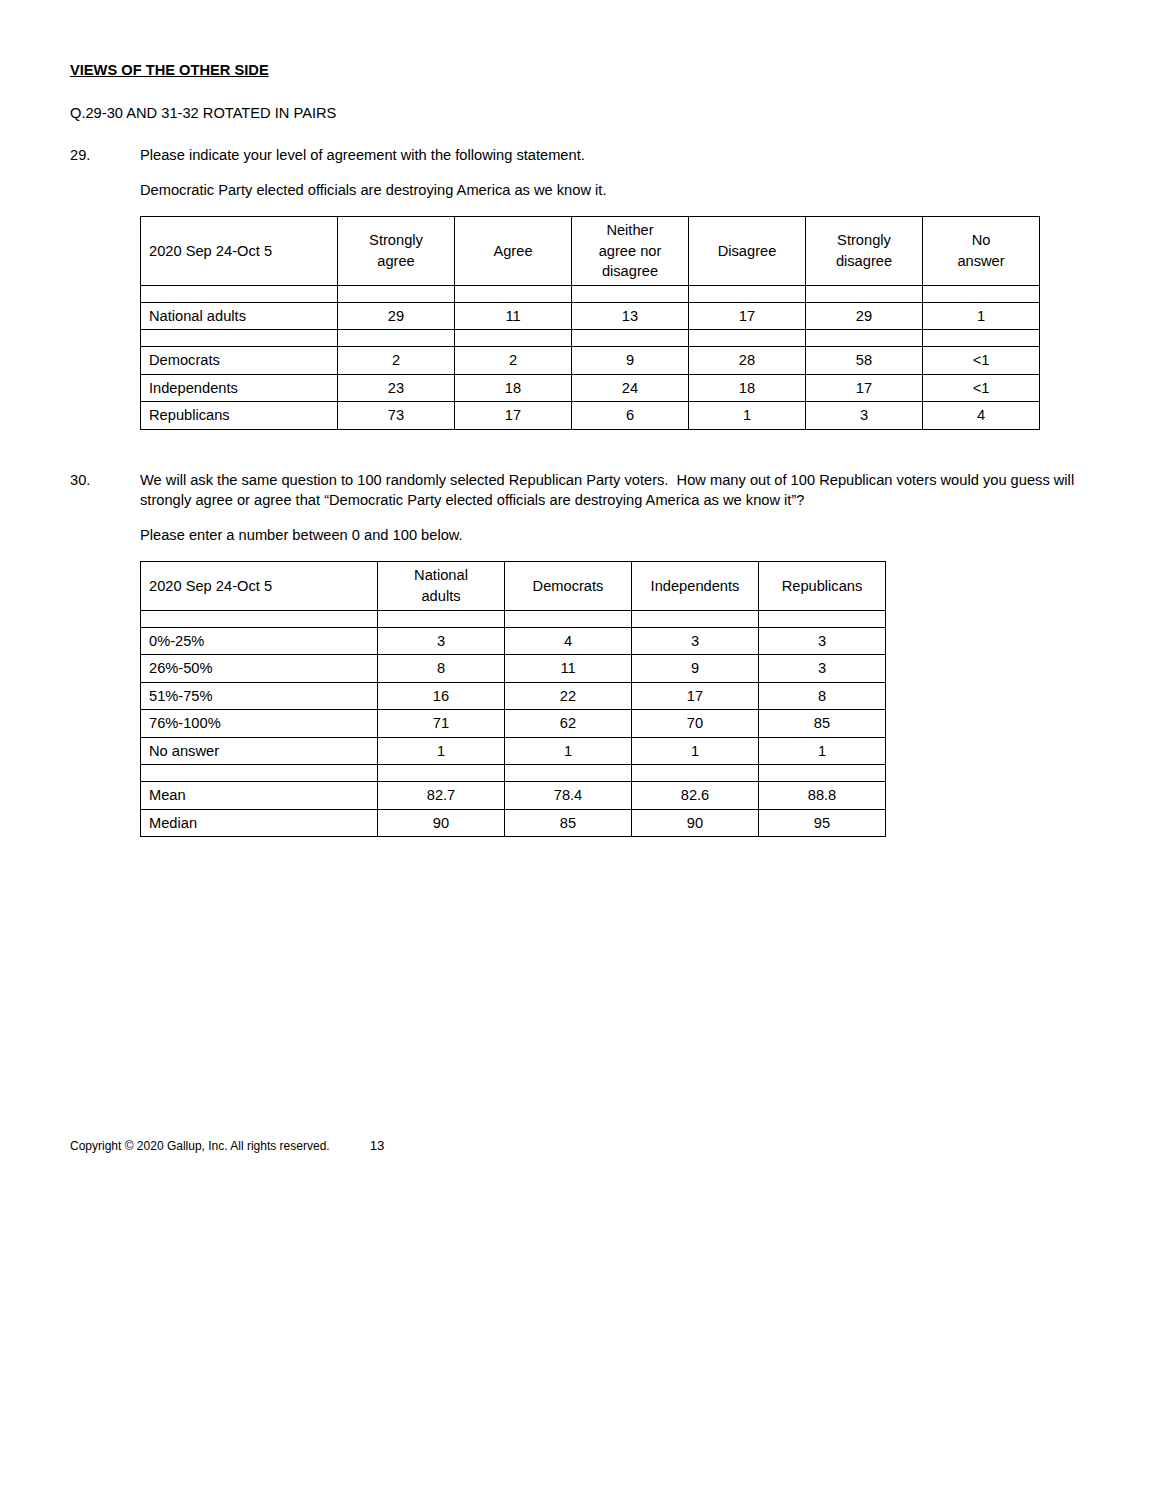VIEWS OF THE OTHER SIDE
Q.29-30 AND 31-32 ROTATED IN PAIRS
29.
Please indicate your level of agreement with the following statement.
Democratic Party elected officials are destroying America as we know it.
| 2020 Sep 24-Oct 5 | Strongly agree | Agree | Neither agree nor disagree | Disagree | Strongly disagree | No answer |
| --- | --- | --- | --- | --- | --- | --- |
| National adults | 29 | 11 | 13 | 17 | 29 | 1 |
| Democrats | 2 | 2 | 9 | 28 | 58 | <1 |
| Independents | 23 | 18 | 24 | 18 | 17 | <1 |
| Republicans | 73 | 17 | 6 | 1 | 3 | 4 |
30.
We will ask the same question to 100 randomly selected Republican Party voters. How many out of 100 Republican voters would you guess will strongly agree or agree that “Democratic Party elected officials are destroying America as we know it”?
Please enter a number between 0 and 100 below.
| 2020 Sep 24-Oct 5 | National adults | Democrats | Independents | Republicans |
| --- | --- | --- | --- | --- |
| 0%-25% | 3 | 4 | 3 | 3 |
| 26%-50% | 8 | 11 | 9 | 3 |
| 51%-75% | 16 | 22 | 17 | 8 |
| 76%-100% | 71 | 62 | 70 | 85 |
| No answer | 1 | 1 | 1 | 1 |
| Mean | 82.7 | 78.4 | 82.6 | 88.8 |
| Median | 90 | 85 | 90 | 95 |
Copyright © 2020 Gallup, Inc. All rights reserved.
13